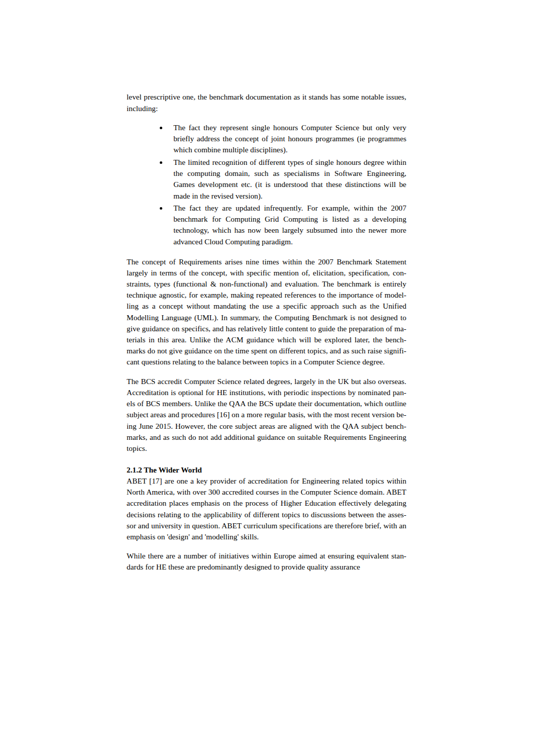level prescriptive one, the benchmark documentation as it stands has some notable issues, including:
The fact they represent single honours Computer Science but only very briefly address the concept of joint honours programmes (ie programmes which combine multiple disciplines).
The limited recognition of different types of single honours degree within the computing domain, such as specialisms in Software Engineering, Games development etc. (it is understood that these distinctions will be made in the revised version).
The fact they are updated infrequently. For example, within the 2007 benchmark for Computing Grid Computing is listed as a developing technology, which has now been largely subsumed into the newer more advanced Cloud Computing paradigm.
The concept of Requirements arises nine times within the 2007 Benchmark Statement largely in terms of the concept, with specific mention of, elicitation, specification, constraints, types (functional & non-functional) and evaluation. The benchmark is entirely technique agnostic, for example, making repeated references to the importance of modelling as a concept without mandating the use a specific approach such as the Unified Modelling Language (UML). In summary, the Computing Benchmark is not designed to give guidance on specifics, and has relatively little content to guide the preparation of materials in this area. Unlike the ACM guidance which will be explored later, the benchmarks do not give guidance on the time spent on different topics, and as such raise significant questions relating to the balance between topics in a Computer Science degree.
The BCS accredit Computer Science related degrees, largely in the UK but also overseas. Accreditation is optional for HE institutions, with periodic inspections by nominated panels of BCS members. Unlike the QAA the BCS update their documentation, which outline subject areas and procedures [16] on a more regular basis, with the most recent version being June 2015. However, the core subject areas are aligned with the QAA subject benchmarks, and as such do not add additional guidance on suitable Requirements Engineering topics.
2.1.2 The Wider World
ABET [17] are one a key provider of accreditation for Engineering related topics within North America, with over 300 accredited courses in the Computer Science domain. ABET accreditation places emphasis on the process of Higher Education effectively delegating decisions relating to the applicability of different topics to discussions between the assessor and university in question. ABET curriculum specifications are therefore brief, with an emphasis on 'design' and 'modelling' skills.
While there are a number of initiatives within Europe aimed at ensuring equivalent standards for HE these are predominantly designed to provide quality assurance